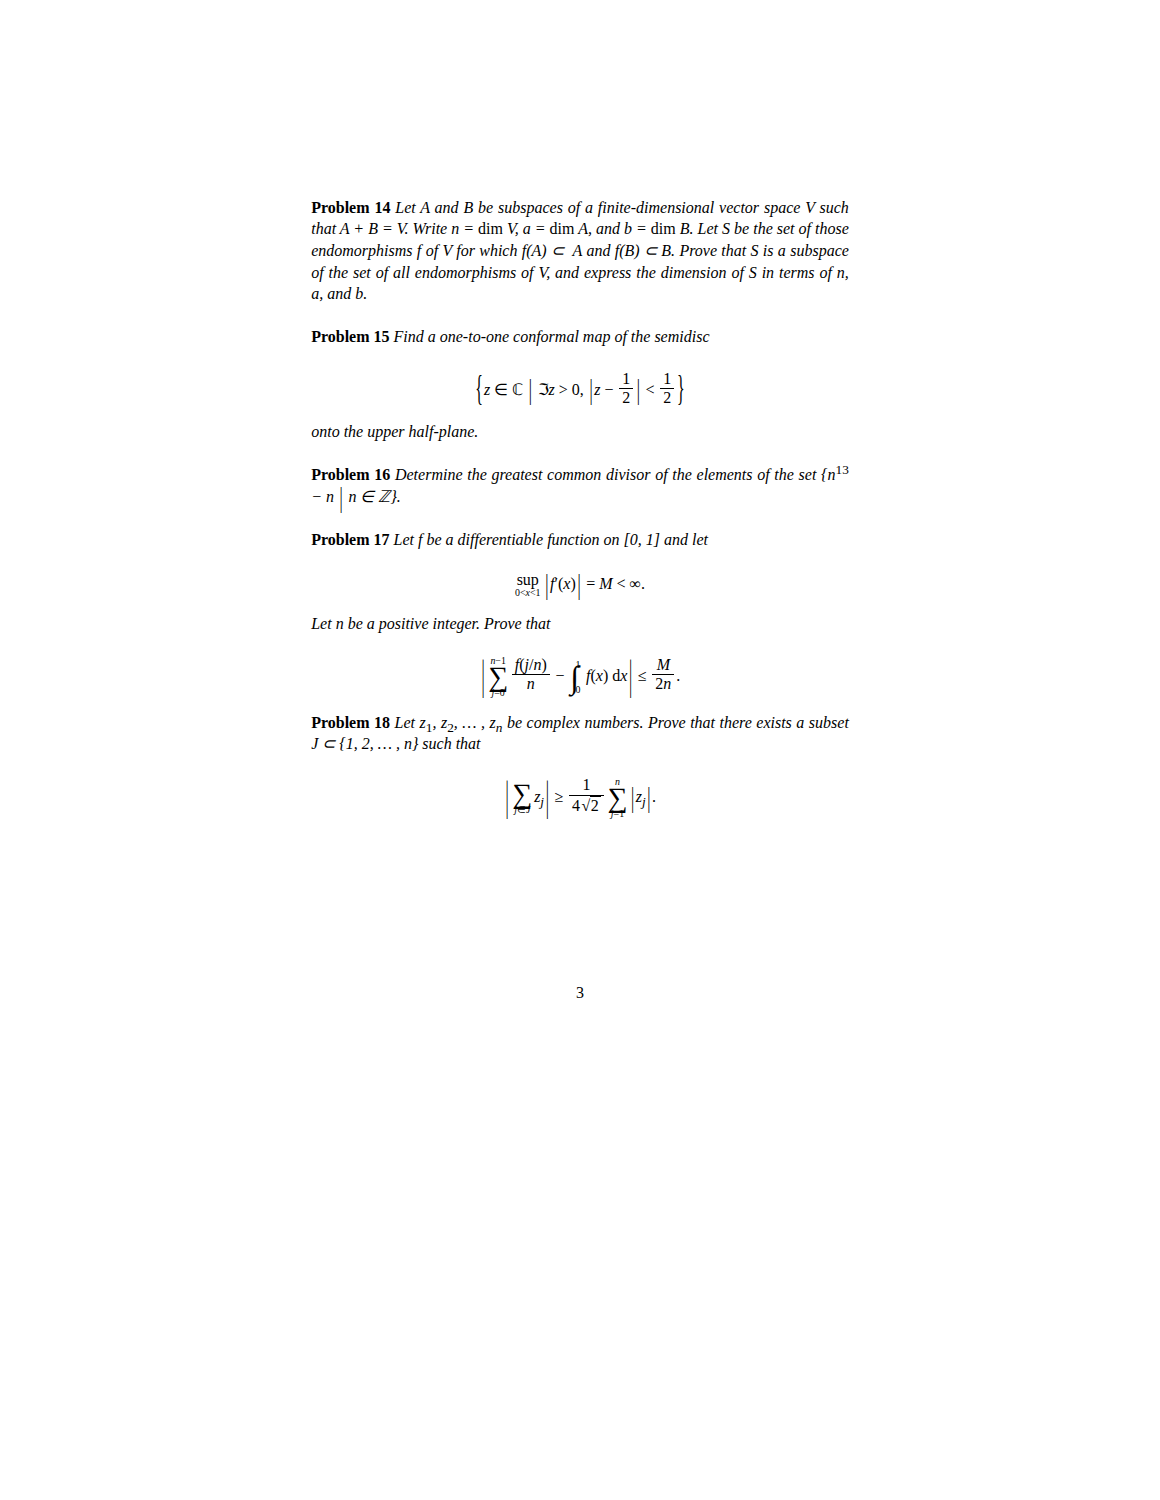Problem 14 Let A and B be subspaces of a finite-dimensional vector space V such that A + B = V. Write n = dim V, a = dim A, and b = dim B. Let S be the set of those endomorphisms f of V for which f(A) ⊂ A and f(B) ⊂ B. Prove that S is a subspace of the set of all endomorphisms of V, and express the dimension of S in terms of n, a, and b.
Problem 15 Find a one-to-one conformal map of the semidisc
{z ∈ ℂ | ℑz > 0, |z − 12| < 12}
onto the upper half-plane.
Problem 16 Determine the greatest common divisor of the elements of the set {n13 − n | n ∈ ℤ}.
Problem 17 Let f be a differentiable function on [0, 1] and let
sup 0<x<1|f′(x)| = M < ∞.
Let n be a positive integer. Prove that
|n−1∑j=0 f(j/n) n − ∫10 f(x) dx| ≤ M 2n.
Problem 18 Let z1, z2, … , zn be complex numbers. Prove that there exists a subset J ⊂ {1, 2, … , n} such that
|∑j∈J zj| ≥ 14√2 n∑j=1|zj|.
3